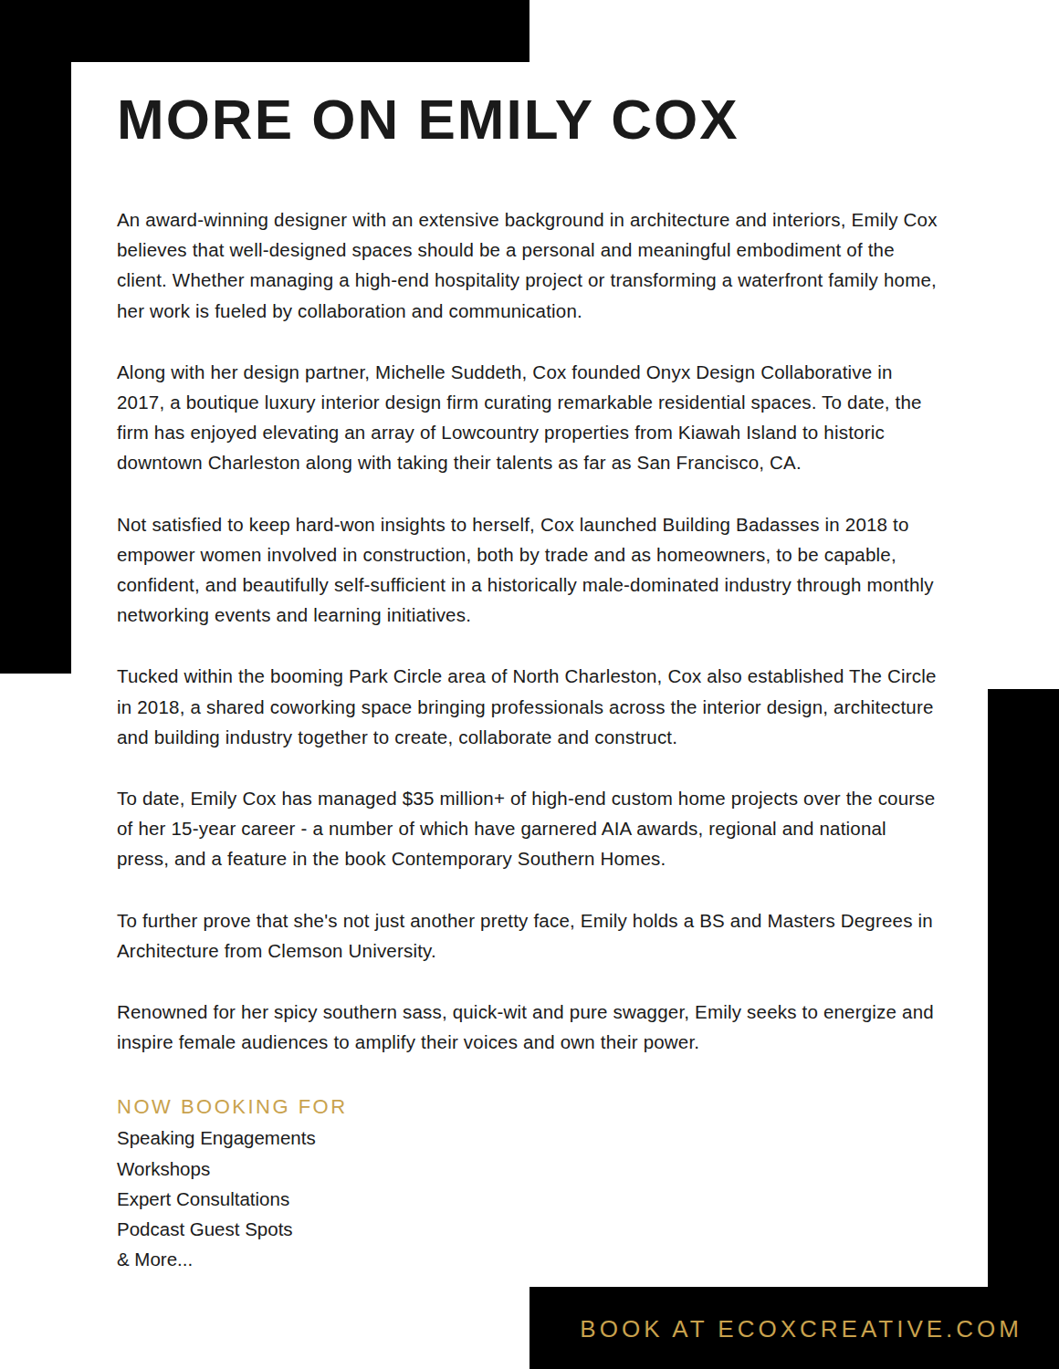MORE ON EMILY COX
An award-winning designer with an extensive background in architecture and interiors, Emily Cox believes that well-designed spaces should be a personal and meaningful embodiment of the client. Whether managing a high-end hospitality project or transforming a waterfront family home, her work is fueled by collaboration and communication.
Along with her design partner, Michelle Suddeth, Cox founded Onyx Design Collaborative in 2017, a boutique luxury interior design firm curating remarkable residential spaces. To date, the firm has enjoyed elevating an array of Lowcountry properties from Kiawah Island to historic downtown Charleston along with taking their talents as far as San Francisco, CA.
Not satisfied to keep hard-won insights to herself, Cox launched Building Badasses in 2018 to empower women involved in construction, both by trade and as homeowners, to be capable, confident, and beautifully self-sufficient in a historically male-dominated industry through monthly networking events and learning initiatives.
Tucked within the booming Park Circle area of North Charleston, Cox also established The Circle in 2018, a shared coworking space bringing professionals across the interior design, architecture and building industry together to create, collaborate and construct.
To date, Emily Cox has managed $35 million+ of high-end custom home projects over the course of her 15-year career - a number of which have garnered AIA awards, regional and national press, and a feature in the book Contemporary Southern Homes.
To further prove that she's not just another pretty face, Emily holds a BS and Masters Degrees in Architecture from Clemson University.
Renowned for her spicy southern sass, quick-wit and pure swagger, Emily seeks to energize and inspire female audiences to amplify their voices and own their power.
NOW BOOKING FOR
Speaking Engagements
Workshops
Expert Consultations
Podcast Guest Spots
& More...
BOOK AT ECOXCREATIVE.COM